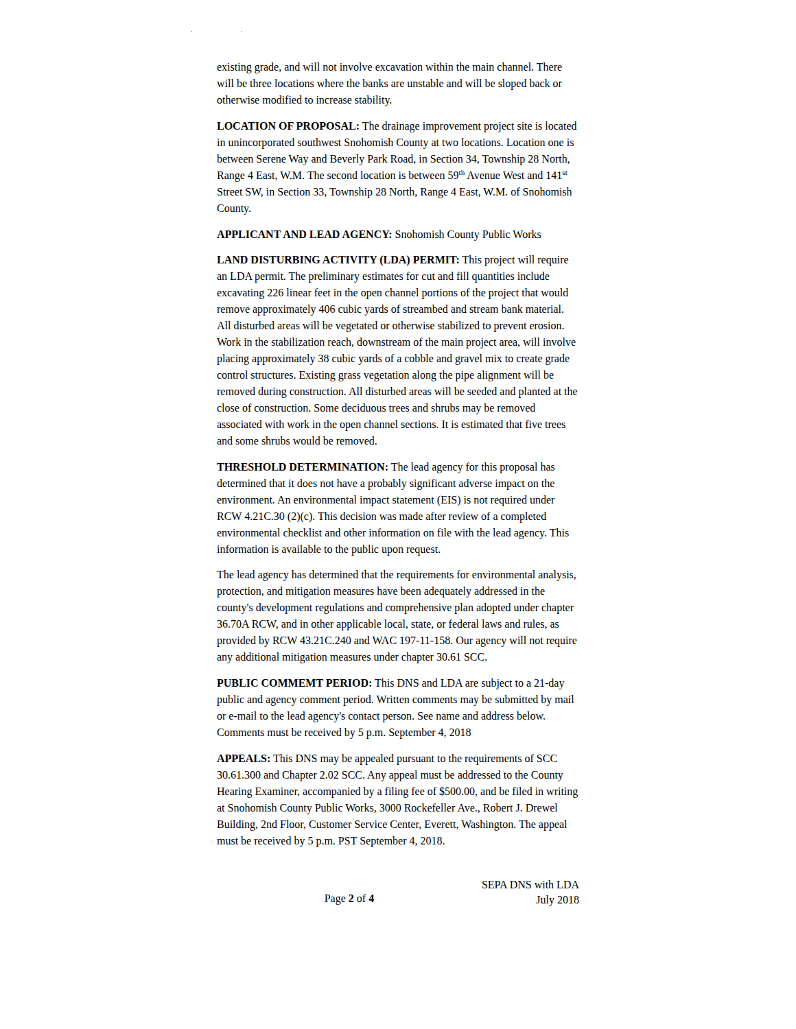. .
existing grade, and will not involve excavation within the main channel. There will be three locations where the banks are unstable and will be sloped back or otherwise modified to increase stability.
LOCATION OF PROPOSAL: The drainage improvement project site is located in unincorporated southwest Snohomish County at two locations. Location one is between Serene Way and Beverly Park Road, in Section 34, Township 28 North, Range 4 East, W.M. The second location is between 59th Avenue West and 141st Street SW, in Section 33, Township 28 North, Range 4 East, W.M. of Snohomish County.
APPLICANT AND LEAD AGENCY: Snohomish County Public Works
LAND DISTURBING ACTIVITY (LDA) PERMIT: This project will require an LDA permit. The preliminary estimates for cut and fill quantities include excavating 226 linear feet in the open channel portions of the project that would remove approximately 406 cubic yards of streambed and stream bank material. All disturbed areas will be vegetated or otherwise stabilized to prevent erosion. Work in the stabilization reach, downstream of the main project area, will involve placing approximately 38 cubic yards of a cobble and gravel mix to create grade control structures. Existing grass vegetation along the pipe alignment will be removed during construction. All disturbed areas will be seeded and planted at the close of construction. Some deciduous trees and shrubs may be removed associated with work in the open channel sections. It is estimated that five trees and some shrubs would be removed.
THRESHOLD DETERMINATION: The lead agency for this proposal has determined that it does not have a probably significant adverse impact on the environment. An environmental impact statement (EIS) is not required under RCW 4.21C.30 (2)(c). This decision was made after review of a completed environmental checklist and other information on file with the lead agency. This information is available to the public upon request.
The lead agency has determined that the requirements for environmental analysis, protection, and mitigation measures have been adequately addressed in the county's development regulations and comprehensive plan adopted under chapter 36.70A RCW, and in other applicable local, state, or federal laws and rules, as provided by RCW 43.21C.240 and WAC 197-11-158. Our agency will not require any additional mitigation measures under chapter 30.61 SCC.
PUBLIC COMMEMT PERIOD: This DNS and LDA are subject to a 21-day public and agency comment period. Written comments may be submitted by mail or e-mail to the lead agency's contact person. See name and address below. Comments must be received by 5 p.m. September 4, 2018
APPEALS: This DNS may be appealed pursuant to the requirements of SCC 30.61.300 and Chapter 2.02 SCC. Any appeal must be addressed to the County Hearing Examiner, accompanied by a filing fee of $500.00, and be filed in writing at Snohomish County Public Works, 3000 Rockefeller Ave., Robert J. Drewel Building, 2nd Floor, Customer Service Center, Everett, Washington. The appeal must be received by 5 p.m. PST September 4, 2018.
Page 2 of 4
SEPA DNS with LDA
July 2018